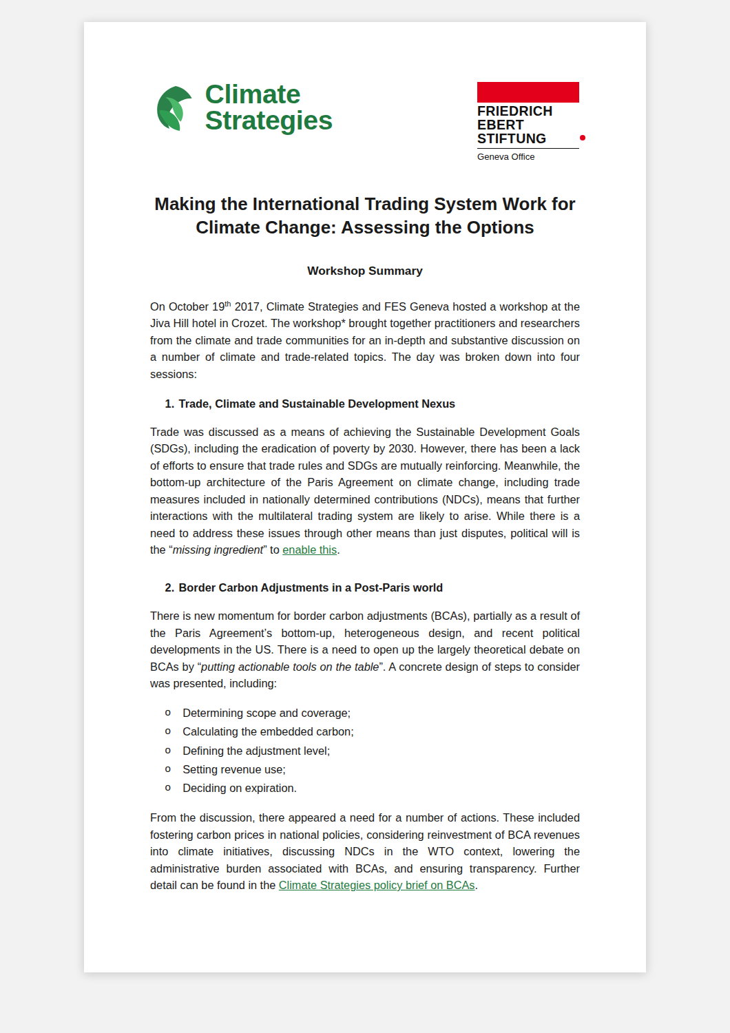Climate Strategies
FRIEDRICH EBERT STIFTUNG
Geneva Office
Making the International Trading System Work for
Climate Change: Assessing the Options
Workshop Summary
On October 19th 2017, Climate Strategies and FES Geneva hosted a workshop at the Jiva Hill hotel in Crozet. The workshop* brought together practitioners and researchers from the climate and trade communities for an in-depth and substantive discussion on a number of climate and trade-related topics. The day was broken down into four sessions:
Trade, Climate and Sustainable Development Nexus
Trade was discussed as a means of achieving the Sustainable Development Goals (SDGs), including the eradication of poverty by 2030. However, there has been a lack of efforts to ensure that trade rules and SDGs are mutually reinforcing. Meanwhile, the bottom-up architecture of the Paris Agreement on climate change, including trade measures included in nationally determined contributions (NDCs), means that further interactions with the multilateral trading system are likely to arise. While there is a need to address these issues through other means than just disputes, political will is the “missing ingredient” to enable this.
Border Carbon Adjustments in a Post-Paris world
There is new momentum for border carbon adjustments (BCAs), partially as a result of the Paris Agreement’s bottom-up, heterogeneous design, and recent political developments in the US. There is a need to open up the largely theoretical debate on BCAs by “putting actionable tools on the table”. A concrete design of steps to consider was presented, including:
Determining scope and coverage;
Calculating the embedded carbon;
Defining the adjustment level;
Setting revenue use;
Deciding on expiration.
From the discussion, there appeared a need for a number of actions. These included fostering carbon prices in national policies, considering reinvestment of BCA revenues into climate initiatives, discussing NDCs in the WTO context, lowering the administrative burden associated with BCAs, and ensuring transparency. Further detail can be found in the Climate Strategies policy brief on BCAs.